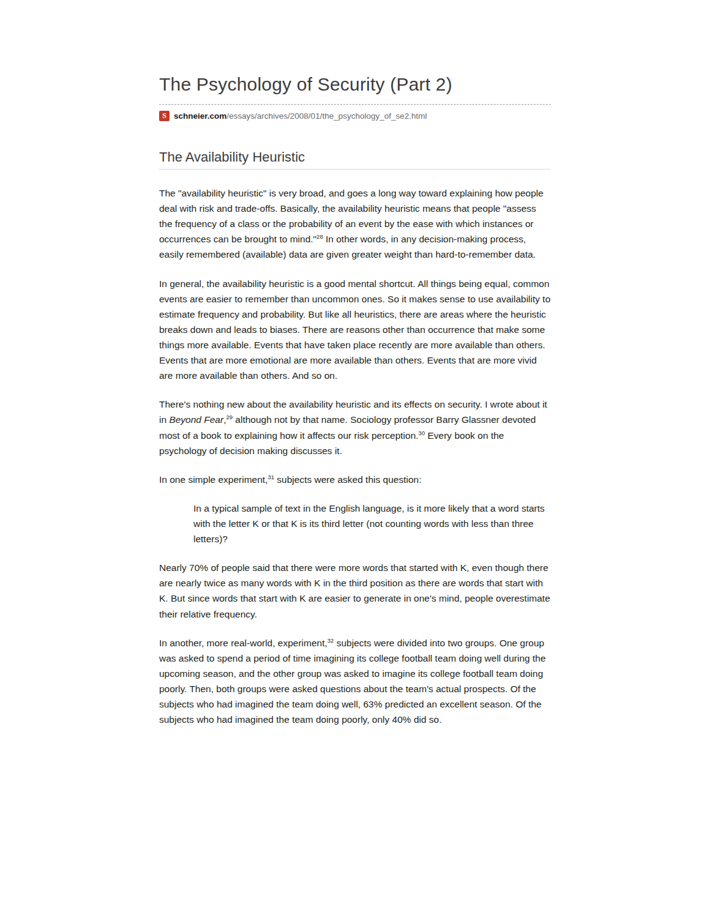The Psychology of Security (Part 2)
S schneier.com/essays/archives/2008/01/the_psychology_of_se2.html
The Availability Heuristic
The "availability heuristic" is very broad, and goes a long way toward explaining how people deal with risk and trade-offs. Basically, the availability heuristic means that people "assess the frequency of a class or the probability of an event by the ease with which instances or occurrences can be brought to mind."28 In other words, in any decision-making process, easily remembered (available) data are given greater weight than hard-to-remember data.
In general, the availability heuristic is a good mental shortcut. All things being equal, common events are easier to remember than uncommon ones. So it makes sense to use availability to estimate frequency and probability. But like all heuristics, there are areas where the heuristic breaks down and leads to biases. There are reasons other than occurrence that make some things more available. Events that have taken place recently are more available than others. Events that are more emotional are more available than others. Events that are more vivid are more available than others. And so on.
There's nothing new about the availability heuristic and its effects on security. I wrote about it in Beyond Fear,29 although not by that name. Sociology professor Barry Glassner devoted most of a book to explaining how it affects our risk perception.30 Every book on the psychology of decision making discusses it.
In one simple experiment,31 subjects were asked this question:
In a typical sample of text in the English language, is it more likely that a word starts with the letter K or that K is its third letter (not counting words with less than three letters)?
Nearly 70% of people said that there were more words that started with K, even though there are nearly twice as many words with K in the third position as there are words that start with K. But since words that start with K are easier to generate in one's mind, people overestimate their relative frequency.
In another, more real-world, experiment,32 subjects were divided into two groups. One group was asked to spend a period of time imagining its college football team doing well during the upcoming season, and the other group was asked to imagine its college football team doing poorly. Then, both groups were asked questions about the team's actual prospects. Of the subjects who had imagined the team doing well, 63% predicted an excellent season. Of the subjects who had imagined the team doing poorly, only 40% did so.